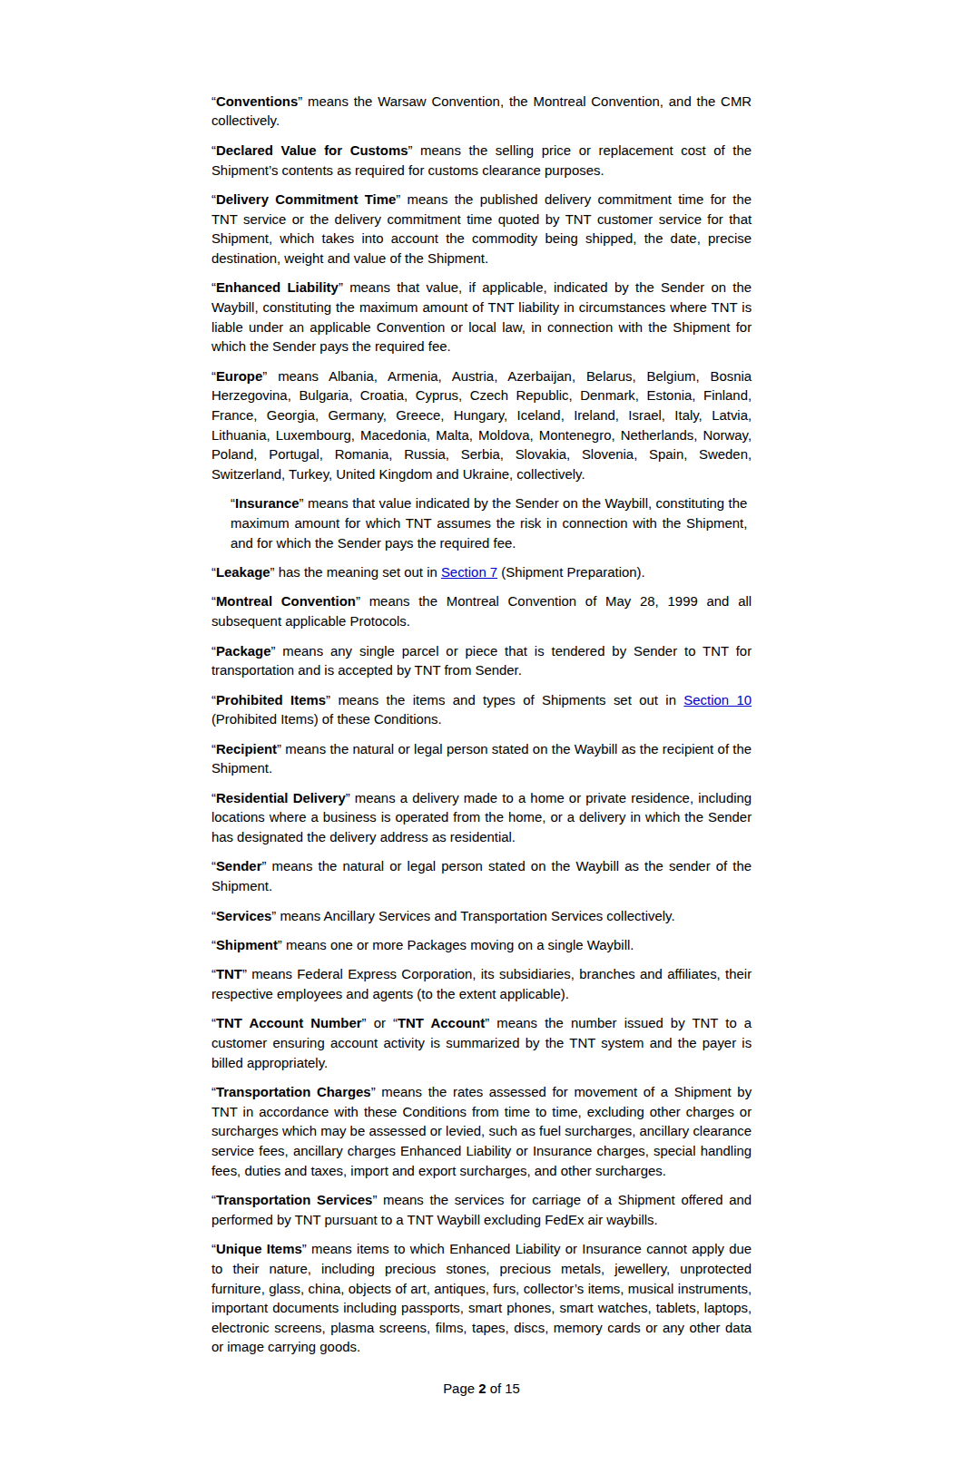“Conventions” means the Warsaw Convention, the Montreal Convention, and the CMR collectively.
“Declared Value for Customs” means the selling price or replacement cost of the Shipment’s contents as required for customs clearance purposes.
“Delivery Commitment Time” means the published delivery commitment time for the TNT service or the delivery commitment time quoted by TNT customer service for that Shipment, which takes into account the commodity being shipped, the date, precise destination, weight and value of the Shipment.
“Enhanced Liability” means that value, if applicable, indicated by the Sender on the Waybill, constituting the maximum amount of TNT liability in circumstances where TNT is liable under an applicable Convention or local law, in connection with the Shipment for which the Sender pays the required fee.
“Europe” means Albania, Armenia, Austria, Azerbaijan, Belarus, Belgium, Bosnia Herzegovina, Bulgaria, Croatia, Cyprus, Czech Republic, Denmark, Estonia, Finland, France, Georgia, Germany, Greece, Hungary, Iceland, Ireland, Israel, Italy, Latvia, Lithuania, Luxembourg, Macedonia, Malta, Moldova, Montenegro, Netherlands, Norway, Poland, Portugal, Romania, Russia, Serbia, Slovakia, Slovenia, Spain, Sweden, Switzerland, Turkey, United Kingdom and Ukraine, collectively.
“Insurance” means that value indicated by the Sender on the Waybill, constituting the maximum amount for which TNT assumes the risk in connection with the Shipment, and for which the Sender pays the required fee.
“Leakage” has the meaning set out in Section 7 (Shipment Preparation).
“Montreal Convention” means the Montreal Convention of May 28, 1999 and all subsequent applicable Protocols.
“Package” means any single parcel or piece that is tendered by Sender to TNT for transportation and is accepted by TNT from Sender.
“Prohibited Items” means the items and types of Shipments set out in Section 10 (Prohibited Items) of these Conditions.
“Recipient” means the natural or legal person stated on the Waybill as the recipient of the Shipment.
“Residential Delivery” means a delivery made to a home or private residence, including locations where a business is operated from the home, or a delivery in which the Sender has designated the delivery address as residential.
“Sender” means the natural or legal person stated on the Waybill as the sender of the Shipment.
“Services” means Ancillary Services and Transportation Services collectively.
“Shipment” means one or more Packages moving on a single Waybill.
“TNT” means Federal Express Corporation, its subsidiaries, branches and affiliates, their respective employees and agents (to the extent applicable).
“TNT Account Number” or “TNT Account” means the number issued by TNT to a customer ensuring account activity is summarized by the TNT system and the payer is billed appropriately.
“Transportation Charges” means the rates assessed for movement of a Shipment by TNT in accordance with these Conditions from time to time, excluding other charges or surcharges which may be assessed or levied, such as fuel surcharges, ancillary clearance service fees, ancillary charges Enhanced Liability or Insurance charges, special handling fees, duties and taxes, import and export surcharges, and other surcharges.
“Transportation Services” means the services for carriage of a Shipment offered and performed by TNT pursuant to a TNT Waybill excluding FedEx air waybills.
“Unique Items” means items to which Enhanced Liability or Insurance cannot apply due to their nature, including precious stones, precious metals, jewellery, unprotected furniture, glass, china, objects of art, antiques, furs, collector’s items, musical instruments, important documents including passports, smart phones, smart watches, tablets, laptops, electronic screens, plasma screens, films, tapes, discs, memory cards or any other data or image carrying goods.
Page 2 of 15